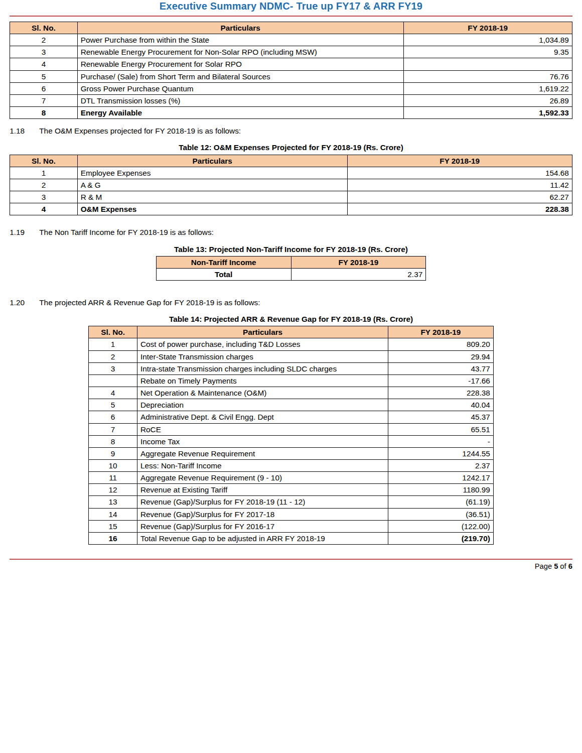Executive Summary NDMC- True up FY17 & ARR FY19
| Sl. No. | Particulars | FY 2018-19 |
| --- | --- | --- |
| 2 | Power Purchase from within the State | 1,034.89 |
| 3 | Renewable Energy Procurement for Non-Solar RPO (including MSW) | 9.35 |
| 4 | Renewable Energy Procurement for Solar RPO | |
| 5 | Purchase/ (Sale) from Short Term and Bilateral Sources | 76.76 |
| 6 | Gross Power Purchase Quantum | 1,619.22 |
| 7 | DTL Transmission losses (%) | 26.89 |
| 8 | Energy Available | 1,592.33 |
1.18
The O&M Expenses projected for FY 2018-19 is as follows:
Table 12: O&M Expenses Projected for FY 2018-19 (Rs. Crore)
| Sl. No. | Particulars | FY 2018-19 |
| --- | --- | --- |
| 1 | Employee Expenses | 154.68 |
| 2 | A & G | 11.42 |
| 3 | R & M | 62.27 |
| 4 | O&M Expenses | 228.38 |
1.19
The Non Tariff Income for FY 2018-19 is as follows:
Table 13: Projected Non-Tariff Income for FY 2018-19 (Rs. Crore)
| Non-Tariff Income | FY 2018-19 |
| --- | --- |
| Total | 2.37 |
1.20
The projected ARR & Revenue Gap for FY 2018-19 is as follows:
Table 14: Projected ARR & Revenue Gap for FY 2018-19 (Rs. Crore)
| Sl. No. | Particulars | FY 2018-19 |
| --- | --- | --- |
| 1 | Cost of power purchase, including T&D Losses | 809.20 |
| 2 | Inter-State Transmission charges | 29.94 |
| 3 | Intra-state Transmission charges including SLDC charges | 43.77 |
| | Rebate on Timely Payments | -17.66 |
| 4 | Net Operation & Maintenance (O&M) | 228.38 |
| 5 | Depreciation | 40.04 |
| 6 | Administrative Dept. & Civil Engg. Dept | 45.37 |
| 7 | RoCE | 65.51 |
| 8 | Income Tax | - |
| 9 | Aggregate Revenue Requirement | 1244.55 |
| 10 | Less: Non-Tariff Income | 2.37 |
| 11 | Aggregate Revenue Requirement (9 - 10) | 1242.17 |
| 12 | Revenue at Existing Tariff | 1180.99 |
| 13 | Revenue (Gap)/Surplus for FY 2018-19 (11 - 12) | (61.19) |
| 14 | Revenue (Gap)/Surplus for FY 2017-18 | (36.51) |
| 15 | Revenue (Gap)/Surplus for FY 2016-17 | (122.00) |
| 16 | Total Revenue Gap to be adjusted in ARR FY 2018-19 | (219.70) |
Page 5 of 6